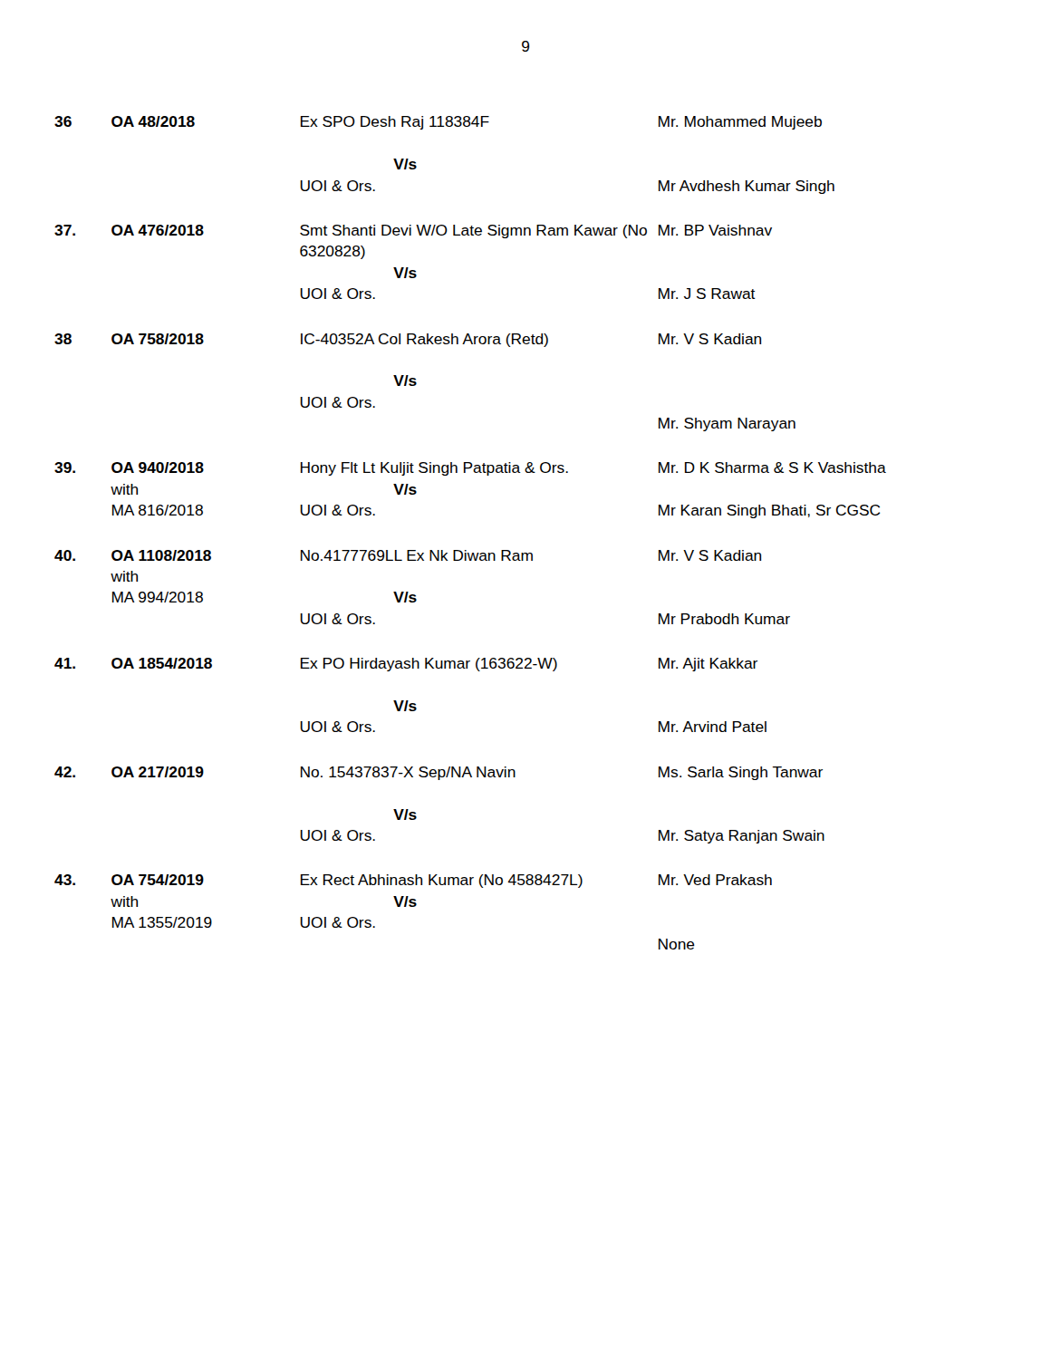9
| 36 | OA 48/2018 | Ex SPO Desh Raj 118384F V/s UOI & Ors. | Mr. Mohammed Mujeeb Mr Avdhesh Kumar Singh |
| 37. | OA 476/2018 | Smt Shanti Devi W/O Late Sigmn Ram Kawar (No 6320828) V/s UOI & Ors. | Mr. BP Vaishnav Mr. J S Rawat |
| 38 | OA 758/2018 | IC-40352A Col Rakesh Arora (Retd) V/s UOI & Ors. | Mr. V S Kadian Mr. Shyam Narayan |
| 39. | OA 940/2018 with MA 816/2018 | Hony Flt Lt Kuljit Singh Patpatia & Ors. V/s UOI & Ors. | Mr. D K Sharma & S K Vashistha Mr Karan Singh Bhati, Sr CGSC |
| 40. | OA 1108/2018 with MA 994/2018 | No.4177769LL Ex Nk Diwan Ram V/s UOI & Ors. | Mr. V S Kadian Mr Prabodh Kumar |
| 41. | OA 1854/2018 | Ex PO Hirdayash Kumar (163622-W) V/s UOI & Ors. | Mr. Ajit Kakkar Mr. Arvind Patel |
| 42. | OA 217/2019 | No. 15437837-X Sep/NA Navin V/s UOI & Ors. | Ms. Sarla Singh Tanwar Mr. Satya Ranjan Swain |
| 43. | OA 754/2019 with MA 1355/2019 | Ex Rect Abhinash Kumar (No 4588427L) V/s UOI & Ors. | Mr. Ved Prakash None |